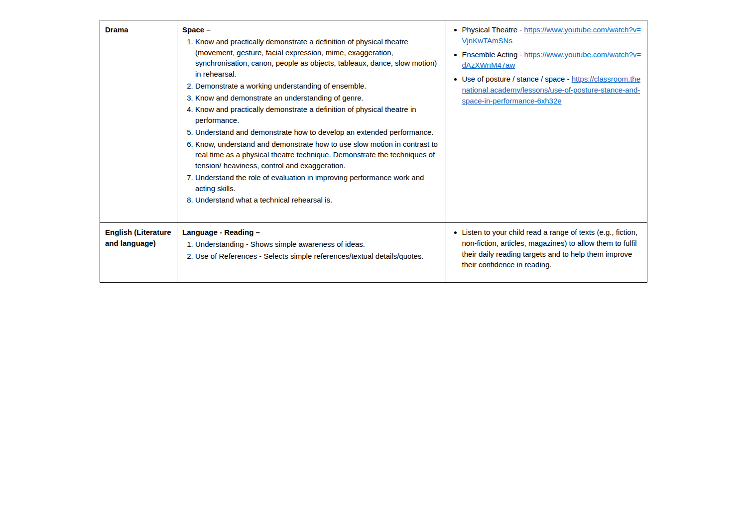| Drama | Space – Know and practically demonstrate a definition of physical theatre (movement, gesture, facial expression, mime, exaggeration, synchronisation, canon, people as objects, tableaux, dance, slow motion) in rehearsal. Demonstrate a working understanding of ensemble. Know and demonstrate an understanding of genre. Know and practically demonstrate a definition of physical theatre in performance. Understand and demonstrate how to develop an extended performance. Know, understand and demonstrate how to use slow motion in contrast to real time as a physical theatre technique. Demonstrate the techniques of tension/ heaviness, control and exaggeration. Understand the role of evaluation in improving performance work and acting skills. Understand what a technical rehearsal is. | Physical Theatre - https://www.youtube.com/watch?v=VjnKwTAmSNs Ensemble Acting - https://www.youtube.com/watch?v=dAzXWnM47aw Use of posture / stance / space - https://classroom.thenational.academy/lessons/use-of-posture-stance-and-space-in-performance-6xh32e |
| English (Literature and language) | Language - Reading – Understanding - Shows simple awareness of ideas. Use of References - Selects simple references/textual details/quotes. | Listen to your child read a range of texts (e.g., fiction, non-fiction, articles, magazines) to allow them to fulfil their daily reading targets and to help them improve their confidence in reading. |